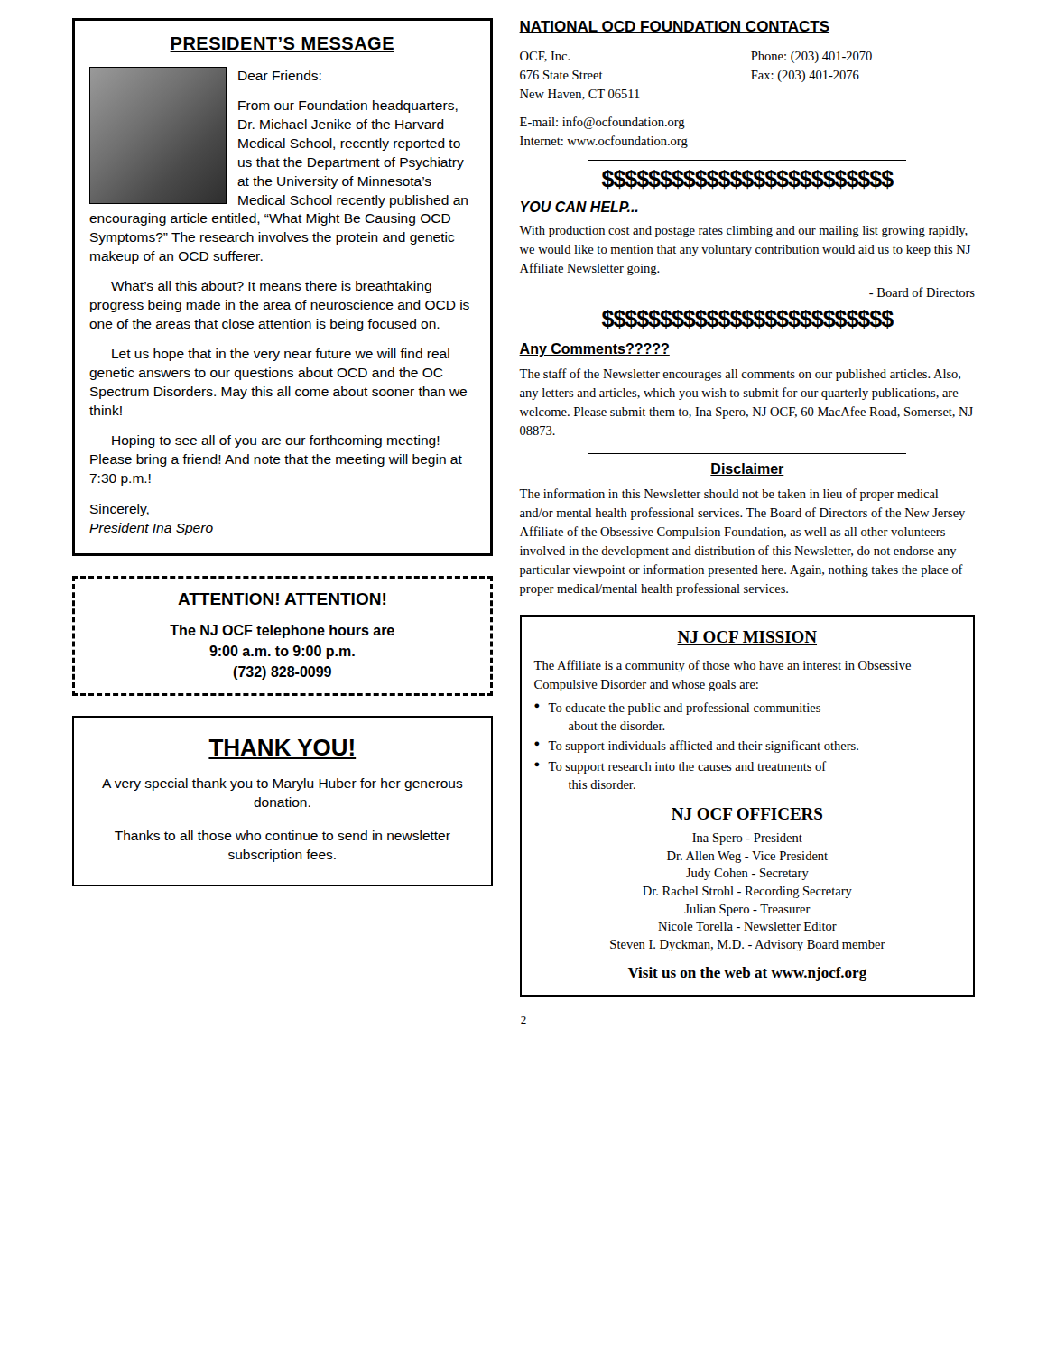PRESIDENT’S MESSAGE
Dear Friends:
From our Foundation headquarters, Dr. Michael Jenike of the Harvard Medical School, recently reported to us that the Department of Psychiatry at the University of Minnesota’s Medical School recently published an encouraging article entitled, “What Might Be Causing OCD Symptoms?” The research involves the protein and genetic makeup of an OCD sufferer.
What’s all this about? It means there is breathtaking progress being made in the area of neuroscience and OCD is one of the areas that close attention is being focused on.
Let us hope that in the very near future we will find real genetic answers to our questions about OCD and the OC Spectrum Disorders. May this all come about sooner than we think!
Hoping to see all of you are our forthcoming meeting! Please bring a friend! And note that the meeting will begin at 7:30 p.m.!
Sincerely,
President Ina Spero
ATTENTION! ATTENTION!
The NJ OCF telephone hours are
9:00 a.m. to 9:00 p.m.
(732) 828-0099
THANK YOU!
A very special thank you to Marylu Huber for her generous donation.
Thanks to all those who continue to send in newsletter subscription fees.
NATIONAL OCD FOUNDATION CONTACTS
| OCF, Inc. 676 State Street New Haven, CT 06511 | Phone: (203) 401-2070 Fax: (203) 401-2076 |
E-mail: info@ocfoundation.org
Internet: www.ocfoundation.org
$$$$$$$$$$$$$$$$$$$$$$$$$
YOU CAN HELP...
With production cost and postage rates climbing and our mailing list growing rapidly, we would like to mention that any voluntary contribution would aid us to keep this NJ Affiliate Newsletter going.
- Board of Directors
$$$$$$$$$$$$$$$$$$$$$$$$$
Any Comments?????
The staff of the Newsletter encourages all comments on our published articles. Also, any letters and articles, which you wish to submit for our quarterly publications, are welcome. Please submit them to, Ina Spero, NJ OCF, 60 MacAfee Road, Somerset, NJ 08873.
Disclaimer
The information in this Newsletter should not be taken in lieu of proper medical and/or mental health professional services. The Board of Directors of the New Jersey Affiliate of the Obsessive Compulsion Foundation, as well as all other volunteers involved in the development and distribution of this Newsletter, do not endorse any particular viewpoint or information presented here. Again, nothing takes the place of proper medical/mental health professional services.
NJ OCF MISSION
The Affiliate is a community of those who have an interest in Obsessive Compulsive Disorder and whose goals are:
To educate the public and professional communitiesabout the disorder.
To support individuals afflicted and their significant others.
To support research into the causes and treatments ofthis disorder.
NJ OCF OFFICERS
Ina Spero - President
Dr. Allen Weg - Vice President
Judy Cohen - Secretary
Dr. Rachel Strohl - Recording Secretary
Julian Spero - Treasurer
Nicole Torella - Newsletter Editor
Steven I. Dyckman, M.D. - Advisory Board member
Visit us on the web at www.njocf.org
2